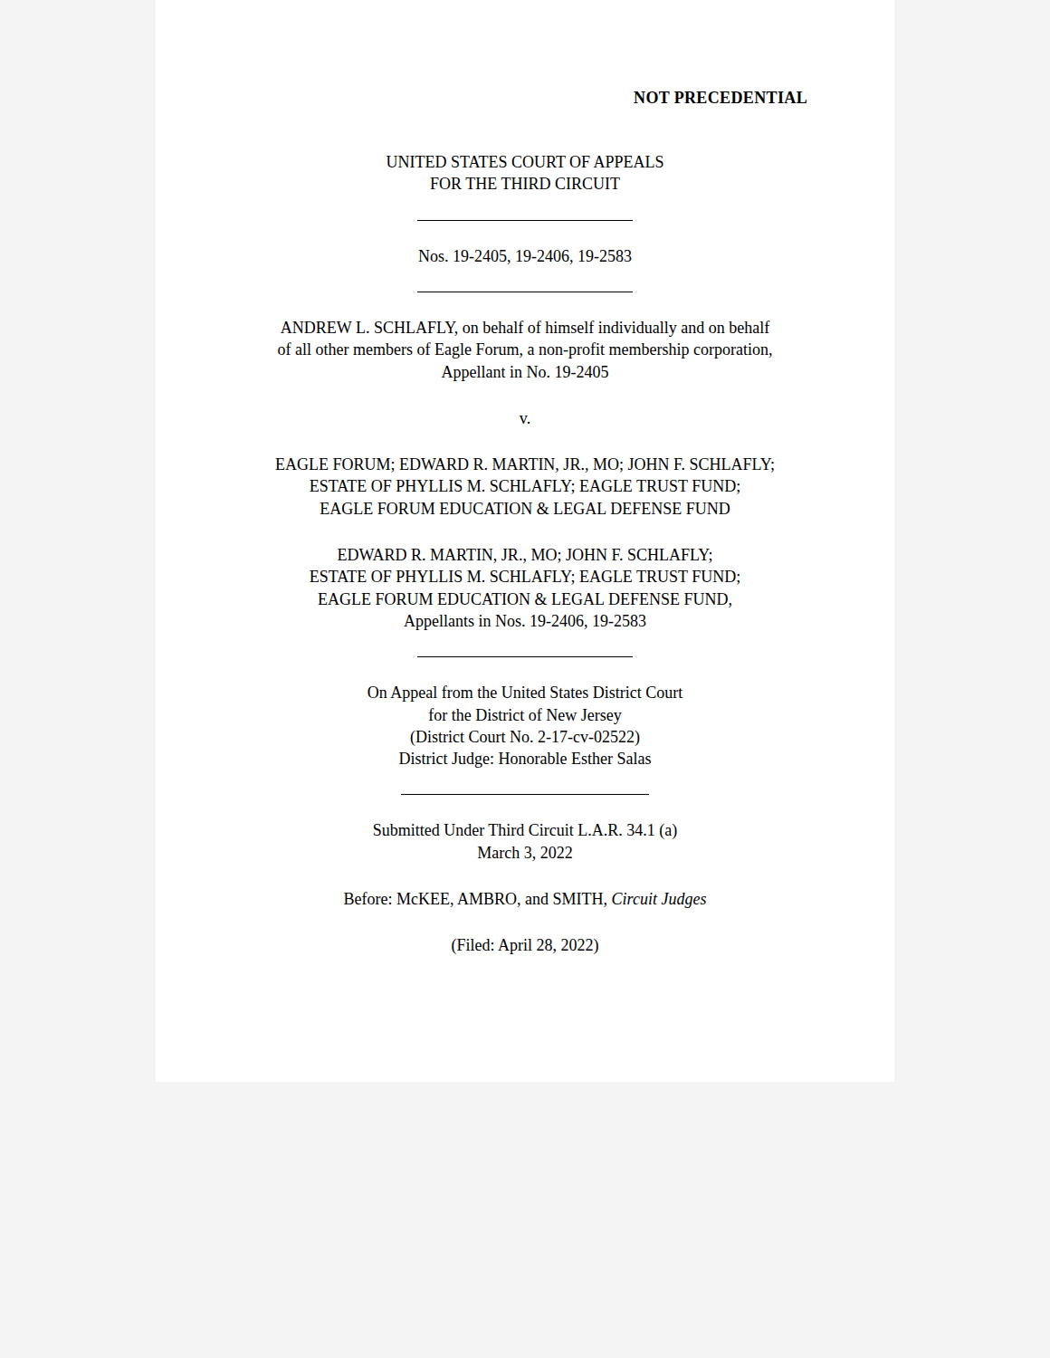NOT PRECEDENTIAL
UNITED STATES COURT OF APPEALS
FOR THE THIRD CIRCUIT
Nos. 19-2405, 19-2406, 19-2583
ANDREW L. SCHLAFLY, on behalf of himself individually and on behalf
of all other members of Eagle Forum, a non-profit membership corporation,
Appellant in No. 19-2405
v.
EAGLE FORUM; EDWARD R. MARTIN, JR., MO; JOHN F. SCHLAFLY;
ESTATE OF PHYLLIS M. SCHLAFLY; EAGLE TRUST FUND;
EAGLE FORUM EDUCATION & LEGAL DEFENSE FUND
EDWARD R. MARTIN, JR., MO; JOHN F. SCHLAFLY;
ESTATE OF PHYLLIS M. SCHLAFLY; EAGLE TRUST FUND;
EAGLE FORUM EDUCATION & LEGAL DEFENSE FUND,
Appellants in Nos. 19-2406, 19-2583
On Appeal from the United States District Court
for the District of New Jersey
(District Court No. 2-17-cv-02522)
District Judge: Honorable Esther Salas
Submitted Under Third Circuit L.A.R. 34.1 (a)
March 3, 2022
Before: McKEE, AMBRO, and SMITH, Circuit Judges
(Filed: April 28, 2022)